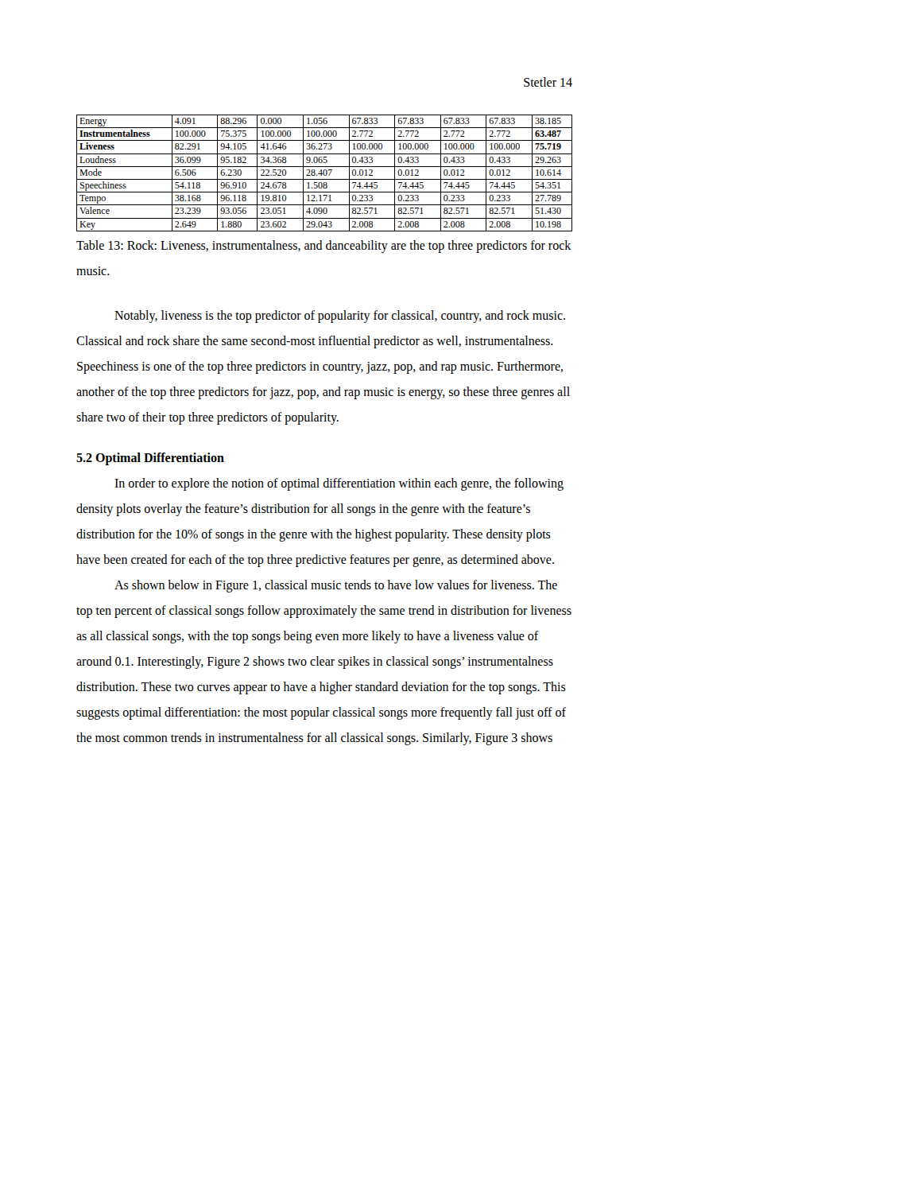Stetler 14
| Energy | 4.091 | 88.296 | 0.000 | 1.056 | 67.833 | 67.833 | 67.833 | 67.833 | 38.185 |
| Instrumentalness | 100.000 | 75.375 | 100.000 | 100.000 | 2.772 | 2.772 | 2.772 | 2.772 | 63.487 |
| Liveness | 82.291 | 94.105 | 41.646 | 36.273 | 100.000 | 100.000 | 100.000 | 100.000 | 75.719 |
| Loudness | 36.099 | 95.182 | 34.368 | 9.065 | 0.433 | 0.433 | 0.433 | 0.433 | 29.263 |
| Mode | 6.506 | 6.230 | 22.520 | 28.407 | 0.012 | 0.012 | 0.012 | 0.012 | 10.614 |
| Speechiness | 54.118 | 96.910 | 24.678 | 1.508 | 74.445 | 74.445 | 74.445 | 74.445 | 54.351 |
| Tempo | 38.168 | 96.118 | 19.810 | 12.171 | 0.233 | 0.233 | 0.233 | 0.233 | 27.789 |
| Valence | 23.239 | 93.056 | 23.051 | 4.090 | 82.571 | 82.571 | 82.571 | 82.571 | 51.430 |
| Key | 2.649 | 1.880 | 23.602 | 29.043 | 2.008 | 2.008 | 2.008 | 2.008 | 10.198 |
Table 13: Rock: Liveness, instrumentalness, and danceability are the top three predictors for rock music.
Notably, liveness is the top predictor of popularity for classical, country, and rock music. Classical and rock share the same second-most influential predictor as well, instrumentalness. Speechiness is one of the top three predictors in country, jazz, pop, and rap music. Furthermore, another of the top three predictors for jazz, pop, and rap music is energy, so these three genres all share two of their top three predictors of popularity.
5.2 Optimal Differentiation
In order to explore the notion of optimal differentiation within each genre, the following density plots overlay the feature’s distribution for all songs in the genre with the feature’s distribution for the 10% of songs in the genre with the highest popularity. These density plots have been created for each of the top three predictive features per genre, as determined above.
As shown below in Figure 1, classical music tends to have low values for liveness. The top ten percent of classical songs follow approximately the same trend in distribution for liveness as all classical songs, with the top songs being even more likely to have a liveness value of around 0.1. Interestingly, Figure 2 shows two clear spikes in classical songs’ instrumentalness distribution. These two curves appear to have a higher standard deviation for the top songs. This suggests optimal differentiation: the most popular classical songs more frequently fall just off of the most common trends in instrumentalness for all classical songs. Similarly, Figure 3 shows